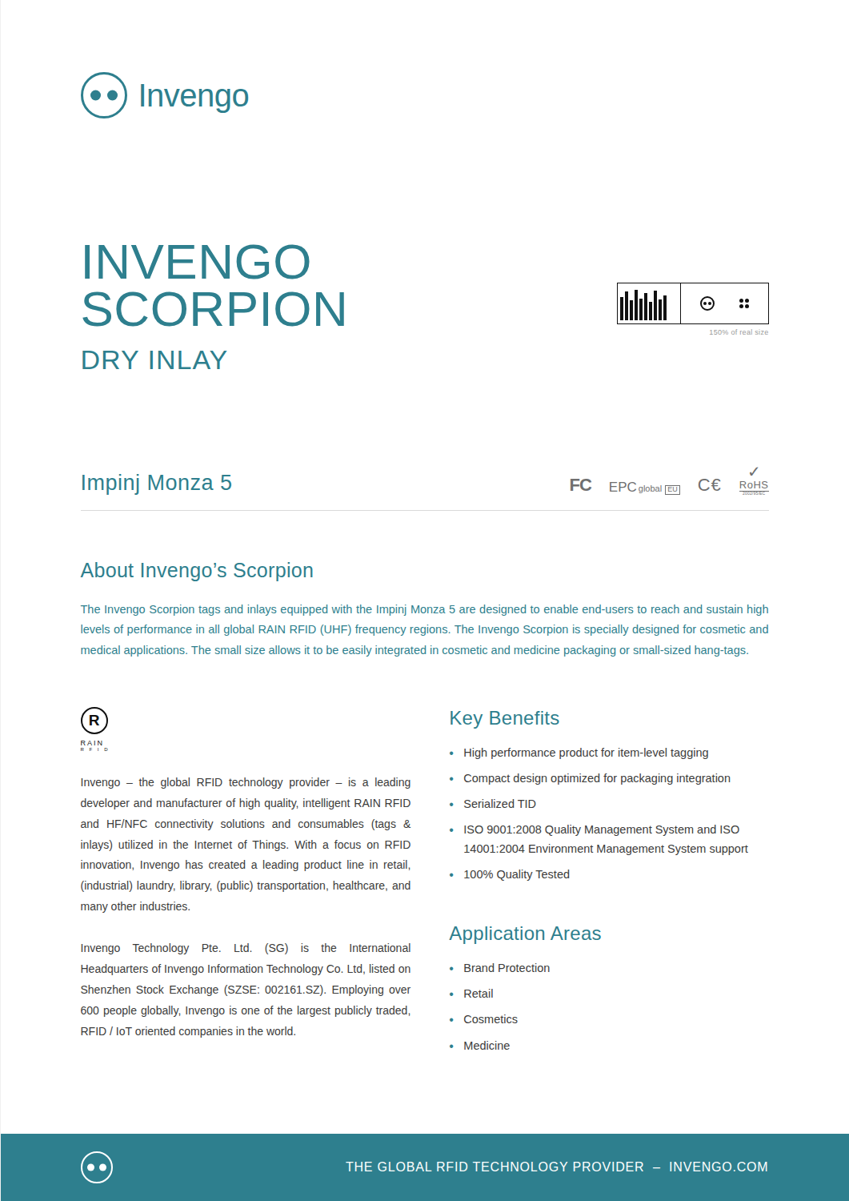Invengo
INVENGO
SCORPION
DRY INLAY
150% of real size
Impinj Monza 5
FC
EPCglobal EU
C€
✓ RoHS 2002/95/EC
About Invengo’s Scorpion
The Invengo Scorpion tags and inlays equipped with the Impinj Monza 5 are designed to enable end-users to reach and sustain high levels of performance in all global RAIN RFID (UHF) frequency regions. The Invengo Scorpion is specially designed for cosmetic and medical applications. The small size allows it to be easily integrated in cosmetic and medicine packaging or small-sized hang-tags.
RAINR F I D
Invengo – the global RFID technology provider – is a leading developer and manufacturer of high quality, intelligent RAIN RFID and HF/NFC connectivity solutions and consumables (tags & inlays) utilized in the Internet of Things. With a focus on RFID innovation, Invengo has created a leading product line in retail, (industrial) laundry, library, (public) transportation, healthcare, and many other industries.
Invengo Technology Pte. Ltd. (SG) is the International Headquarters of Invengo Information Technology Co. Ltd, listed on Shenzhen Stock Exchange (SZSE: 002161.SZ). Employing over 600 people globally, Invengo is one of the largest publicly traded, RFID / IoT oriented companies in the world.
Key Benefits
High performance product for item-level tagging
Compact design optimized for packaging integration
Serialized TID
ISO 9001:2008 Quality Management System and ISO 14001:2004 Environment Management System support
100% Quality Tested
Application Areas
Brand Protection
Retail
Cosmetics
Medicine
THE GLOBAL RFID TECHNOLOGY PROVIDER – INVENGO.COM